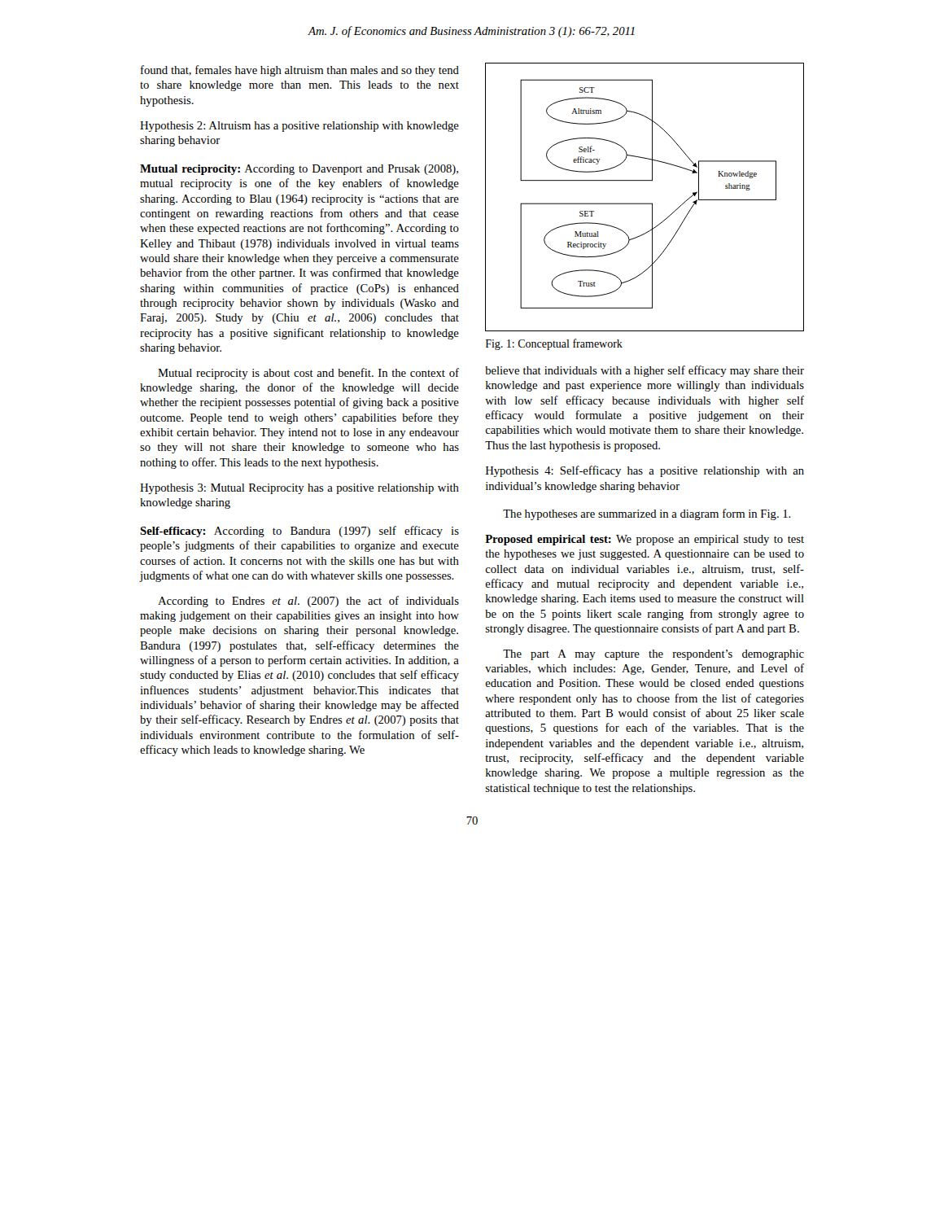Am. J. of Economics and Business Administration 3 (1): 66-72, 2011
found that, females have high altruism than males and so they tend to share knowledge more than men. This leads to the next hypothesis.
Hypothesis 2: Altruism has a positive relationship with knowledge sharing behavior
Mutual reciprocity: According to Davenport and Prusak (2008), mutual reciprocity is one of the key enablers of knowledge sharing. According to Blau (1964) reciprocity is “actions that are contingent on rewarding reactions from others and that cease when these expected reactions are not forthcoming”. According to Kelley and Thibaut (1978) individuals involved in virtual teams would share their knowledge when they perceive a commensurate behavior from the other partner. It was confirmed that knowledge sharing within communities of practice (CoPs) is enhanced through reciprocity behavior shown by individuals (Wasko and Faraj, 2005). Study by (Chiu et al., 2006) concludes that reciprocity has a positive significant relationship to knowledge sharing behavior.
Mutual reciprocity is about cost and benefit. In the context of knowledge sharing, the donor of the knowledge will decide whether the recipient possesses potential of giving back a positive outcome. People tend to weigh others’ capabilities before they exhibit certain behavior. They intend not to lose in any endeavour so they will not share their knowledge to someone who has nothing to offer. This leads to the next hypothesis.
Hypothesis 3: Mutual Reciprocity has a positive relationship with knowledge sharing
Self-efficacy: According to Bandura (1997) self efficacy is people’s judgments of their capabilities to organize and execute courses of action. It concerns not with the skills one has but with judgments of what one can do with whatever skills one possesses.
According to Endres et al. (2007) the act of individuals making judgement on their capabilities gives an insight into how people make decisions on sharing their personal knowledge. Bandura (1997) postulates that, self-efficacy determines the willingness of a person to perform certain activities. In addition, a study conducted by Elias et al. (2010) concludes that self efficacy influences students’ adjustment behavior.This indicates that individuals’ behavior of sharing their knowledge may be affected by their self-efficacy. Research by Endres et al. (2007) posits that individuals environment contribute to the formulation of self-efficacy which leads to knowledge sharing. We
SCT Altruism Self- efficacy SET Mutual Reciprocity Trust Knowledge sharing
Fig. 1: Conceptual framework
believe that individuals with a higher self efficacy may share their knowledge and past experience more willingly than individuals with low self efficacy because individuals with higher self efficacy would formulate a positive judgement on their capabilities which would motivate them to share their knowledge. Thus the last hypothesis is proposed.
Hypothesis 4: Self-efficacy has a positive relationship with an individual’s knowledge sharing behavior
The hypotheses are summarized in a diagram form in Fig. 1.
Proposed empirical test: We propose an empirical study to test the hypotheses we just suggested. A questionnaire can be used to collect data on individual variables i.e., altruism, trust, self-efficacy and mutual reciprocity and dependent variable i.e., knowledge sharing. Each items used to measure the construct will be on the 5 points likert scale ranging from strongly agree to strongly disagree. The questionnaire consists of part A and part B.
The part A may capture the respondent’s demographic variables, which includes: Age, Gender, Tenure, and Level of education and Position. These would be closed ended questions where respondent only has to choose from the list of categories attributed to them. Part B would consist of about 25 liker scale questions, 5 questions for each of the variables. That is the independent variables and the dependent variable i.e., altruism, trust, reciprocity, self-efficacy and the dependent variable knowledge sharing. We propose a multiple regression as the statistical technique to test the relationships.
70